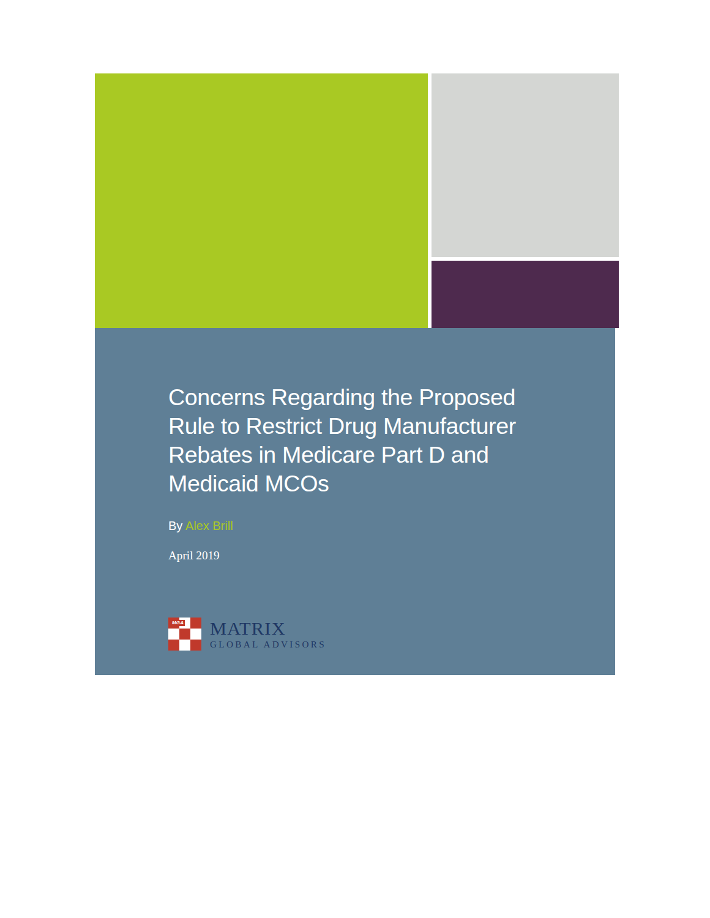Concerns Regarding the Proposed Rule to Restrict Drug Manufacturer Rebates in Medicare Part D and Medicaid MCOs
By Alex Brill
April 2019
MGA
MATRIX GLOBAL ADVISORS